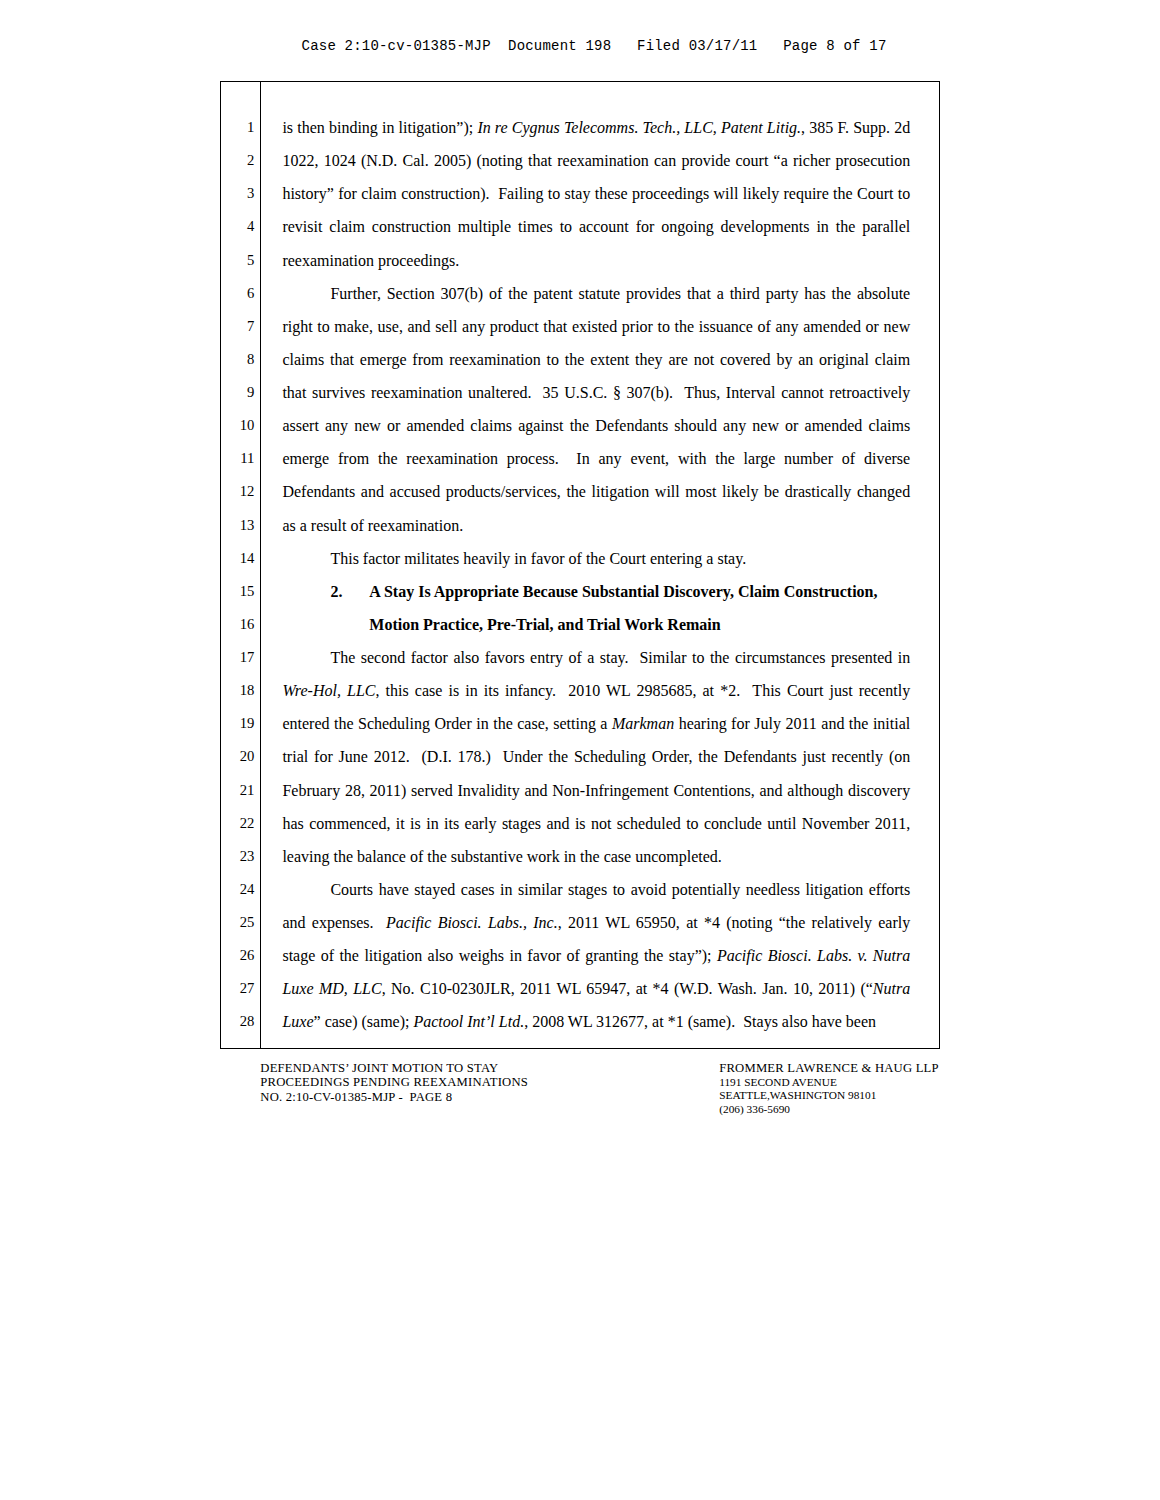Case 2:10-cv-01385-MJP Document 198 Filed 03/17/11 Page 8 of 17
1 2 3 4 5 6 7 8 9 10 11 12 13 14 15 16 17 18 19 20 21 22 23 24 25 26 27 28
is then binding in litigation”); In re Cygnus Telecomms. Tech., LLC, Patent Litig., 385 F. Supp. 2d 1022, 1024 (N.D. Cal. 2005) (noting that reexamination can provide court “a richer prosecution history” for claim construction). Failing to stay these proceedings will likely require the Court to revisit claim construction multiple times to account for ongoing developments in the parallel reexamination proceedings.
Further, Section 307(b) of the patent statute provides that a third party has the absolute right to make, use, and sell any product that existed prior to the issuance of any amended or new claims that emerge from reexamination to the extent they are not covered by an original claim that survives reexamination unaltered. 35 U.S.C. § 307(b). Thus, Interval cannot retroactively assert any new or amended claims against the Defendants should any new or amended claims emerge from the reexamination process. In any event, with the large number of diverse Defendants and accused products/services, the litigation will most likely be drastically changed as a result of reexamination.
This factor militates heavily in favor of the Court entering a stay.
2. A Stay Is Appropriate Because Substantial Discovery, Claim Construction, Motion Practice, Pre-Trial, and Trial Work Remain
The second factor also favors entry of a stay. Similar to the circumstances presented in Wre-Hol, LLC, this case is in its infancy. 2010 WL 2985685, at *2. This Court just recently entered the Scheduling Order in the case, setting a Markman hearing for July 2011 and the initial trial for June 2012. (D.I. 178.) Under the Scheduling Order, the Defendants just recently (on February 28, 2011) served Invalidity and Non-Infringement Contentions, and although discovery has commenced, it is in its early stages and is not scheduled to conclude until November 2011, leaving the balance of the substantive work in the case uncompleted.
Courts have stayed cases in similar stages to avoid potentially needless litigation efforts and expenses. Pacific Biosci. Labs., Inc., 2011 WL 65950, at *4 (noting “the relatively early stage of the litigation also weighs in favor of granting the stay”); Pacific Biosci. Labs. v. Nutra Luxe MD, LLC, No. C10-0230JLR, 2011 WL 65947, at *4 (W.D. Wash. Jan. 10, 2011) (“Nutra Luxe” case) (same); Pactool Int’l Ltd., 2008 WL 312677, at *1 (same). Stays also have been
DEFENDANTS’ JOINT MOTION TO STAY
PROCEEDINGS PENDING REEXAMINATIONS
No. 2:10-CV-01385-MJP - PAGE 8
FROMMER LAWRENCE & HAUG LLP
1191 SECOND AVENUE
SEATTLE,WASHINGTON 98101
(206) 336-5690